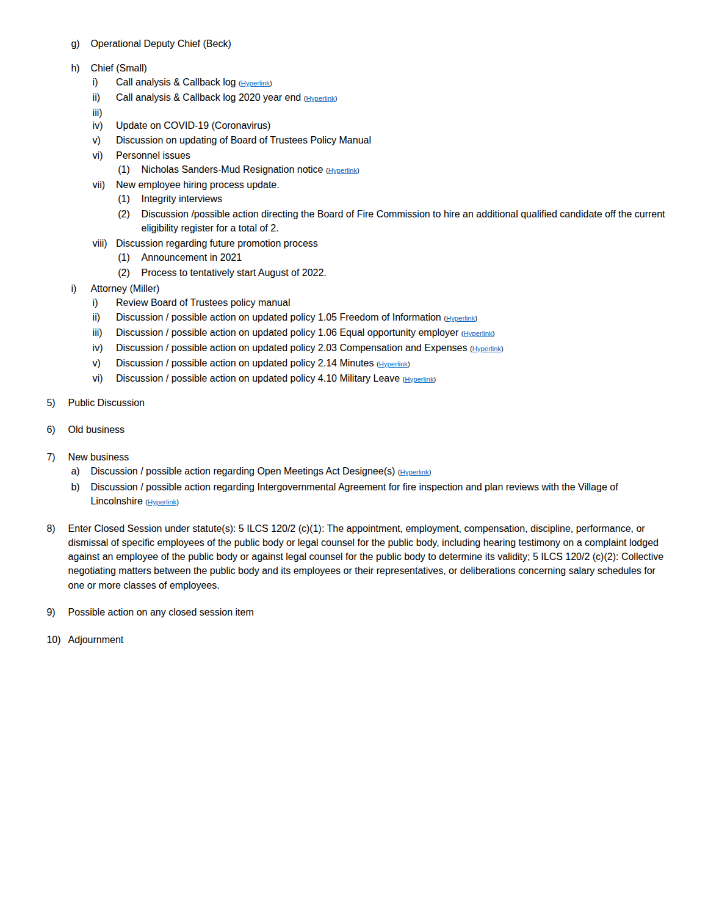g) Operational Deputy Chief (Beck)
h) Chief (Small)
i) Call analysis & Callback log (Hyperlink)
ii) Call analysis & Callback log 2020 year end (Hyperlink)
iii)
iv) Update on COVID-19 (Coronavirus)
v) Discussion on updating of Board of Trustees Policy Manual
vi) Personnel issues
(1) Nicholas Sanders-Mud Resignation notice (Hyperlink)
vii) New employee hiring process update.
(1) Integrity interviews
(2) Discussion /possible action directing the Board of Fire Commission to hire an additional qualified candidate off the current eligibility register for a total of 2.
viii) Discussion regarding future promotion process
(1) Announcement in 2021
(2) Process to tentatively start August of 2022.
i) Attorney (Miller)
i) Review Board of Trustees policy manual
ii) Discussion / possible action on updated policy 1.05 Freedom of Information (Hyperlink)
iii) Discussion / possible action on updated policy 1.06 Equal opportunity employer (Hyperlink)
iv) Discussion / possible action on updated policy 2.03 Compensation and Expenses (Hyperlink)
v) Discussion / possible action on updated policy 2.14 Minutes (Hyperlink)
vi) Discussion / possible action on updated policy 4.10 Military Leave (Hyperlink)
5) Public Discussion
6) Old business
7) New business
a) Discussion / possible action regarding Open Meetings Act Designee(s) (Hyperlink)
b) Discussion / possible action regarding Intergovernmental Agreement for fire inspection and plan reviews with the Village of Lincolnshire (Hyperlink)
8) Enter Closed Session under statute(s): 5 ILCS 120/2 (c)(1): The appointment, employment, compensation, discipline, performance, or dismissal of specific employees of the public body or legal counsel for the public body, including hearing testimony on a complaint lodged against an employee of the public body or against legal counsel for the public body to determine its validity; 5 ILCS 120/2 (c)(2): Collective negotiating matters between the public body and its employees or their representatives, or deliberations concerning salary schedules for one or more classes of employees.
9) Possible action on any closed session item
10) Adjournment